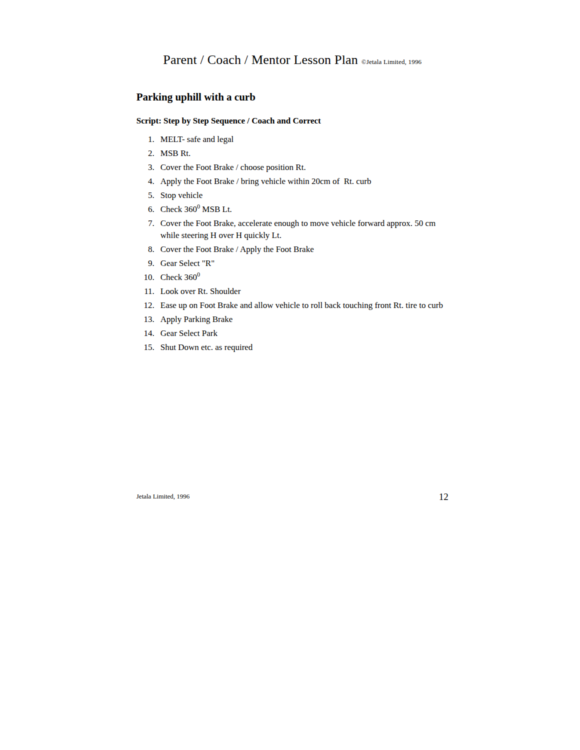Parent / Coach / Mentor Lesson Plan ©Jetala Limited, 1996
Parking uphill with a curb
Script: Step by Step Sequence / Coach and Correct
MELT- safe and legal
MSB Rt.
Cover the Foot Brake / choose position Rt.
Apply the Foot Brake / bring vehicle within 20cm of Rt. curb
Stop vehicle
Check 3600 MSB Lt.
Cover the Foot Brake, accelerate enough to move vehicle forward approx. 50 cm while steering H over H quickly Lt.
Cover the Foot Brake / Apply the Foot Brake
Gear Select "R"
Check 3600
Look over Rt. Shoulder
Ease up on Foot Brake and allow vehicle to roll back touching front Rt. tire to curb
Apply Parking Brake
Gear Select Park
Shut Down etc. as required
12 Jetala Limited, 1996